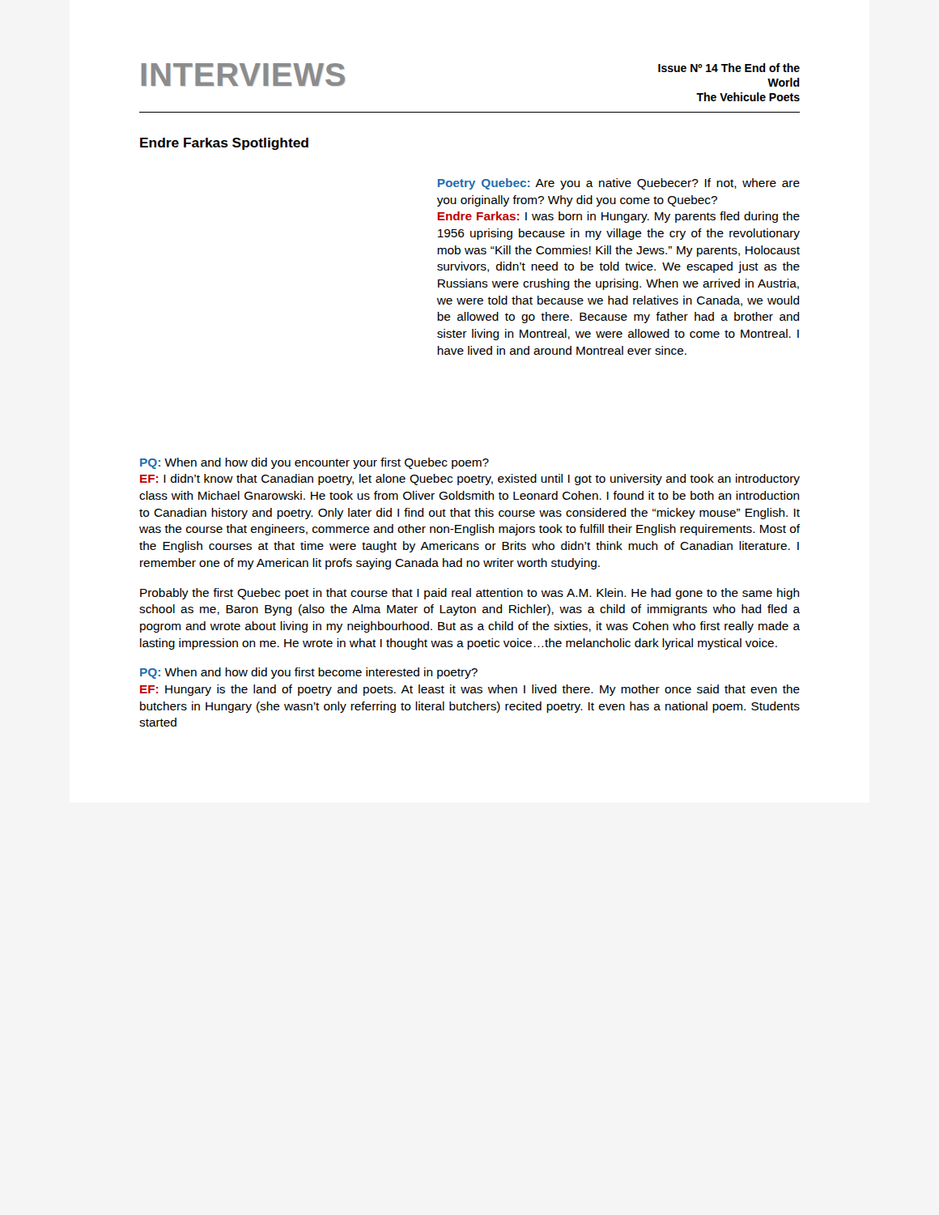INTERVIEWS
Issue Nº 14 The End of the
World
The Vehicule Poets
Endre Farkas Spotlighted
Poetry Quebec: Are you a native Quebecer? If not, where are you originally from? Why did you come to Quebec?
Endre Farkas: I was born in Hungary. My parents fled during the 1956 uprising because in my village the cry of the revolutionary mob was “Kill the Commies! Kill the Jews.” My parents, Holocaust survivors, didn’t need to be told twice. We escaped just as the Russians were crushing the uprising. When we arrived in Austria, we were told that because we had relatives in Canada, we would be allowed to go there. Because my father had a brother and sister living in Montreal, we were allowed to come to Montreal. I have lived in and around Montreal ever since.
PQ: When and how did you encounter your first Quebec poem?
EF: I didn’t know that Canadian poetry, let alone Quebec poetry, existed until I got to university and took an introductory class with Michael Gnarowski. He took us from Oliver Goldsmith to Leonard Cohen. I found it to be both an introduction to Canadian history and poetry. Only later did I find out that this course was considered the “mickey mouse” English. It was the course that engineers, commerce and other non-English majors took to fulfill their English requirements. Most of the English courses at that time were taught by Americans or Brits who didn’t think much of Canadian literature. I remember one of my American lit profs saying Canada had no writer worth studying.
Probably the first Quebec poet in that course that I paid real attention to was A.M. Klein. He had gone to the same high school as me, Baron Byng (also the Alma Mater of Layton and Richler), was a child of immigrants who had fled a pogrom and wrote about living in my neighbourhood. But as a child of the sixties, it was Cohen who first really made a lasting impression on me. He wrote in what I thought was a poetic voice…the melancholic dark lyrical mystical voice.
PQ: When and how did you first become interested in poetry?
EF: Hungary is the land of poetry and poets. At least it was when I lived there. My mother once said that even the butchers in Hungary (she wasn’t only referring to literal butchers) recited poetry. It even has a national poem. Students started